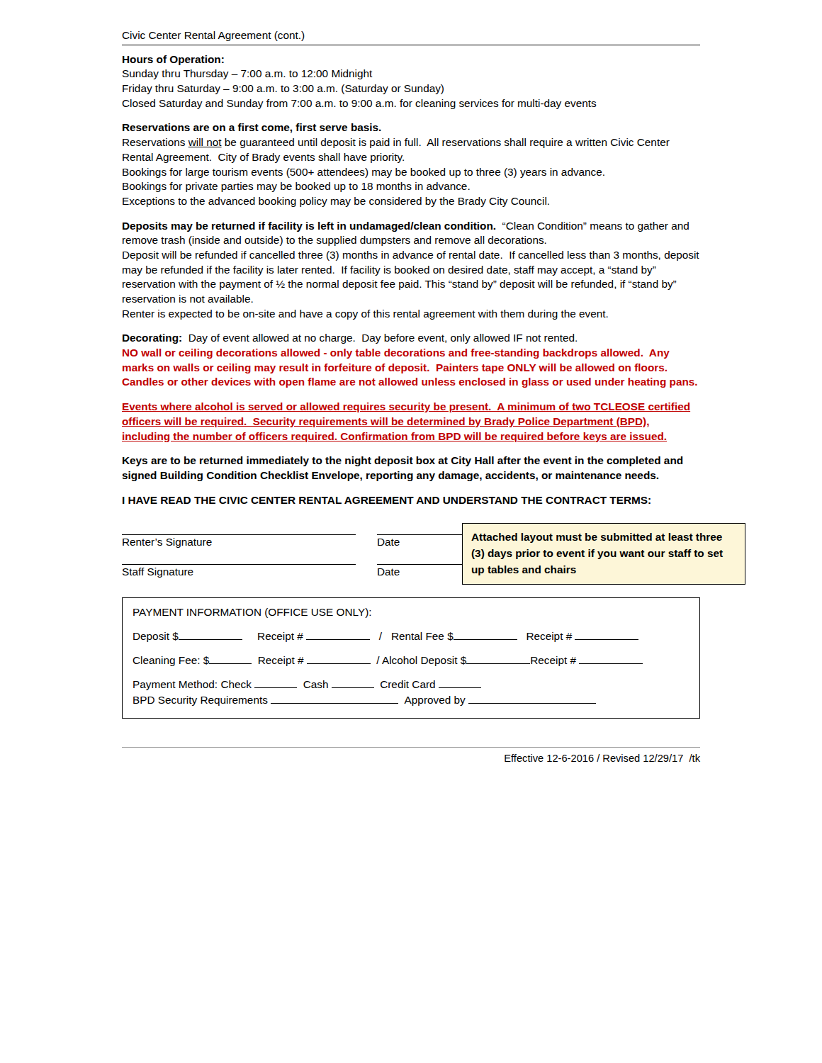Civic Center Rental Agreement (cont.)
Hours of Operation:
Sunday thru Thursday – 7:00 a.m. to 12:00 Midnight
Friday thru Saturday – 9:00 a.m. to 3:00 a.m. (Saturday or Sunday)
Closed Saturday and Sunday from 7:00 a.m. to 9:00 a.m. for cleaning services for multi-day events
Reservations are on a first come, first serve basis.
Reservations will not be guaranteed until deposit is paid in full. All reservations shall require a written Civic Center Rental Agreement. City of Brady events shall have priority.
Bookings for large tourism events (500+ attendees) may be booked up to three (3) years in advance.
Bookings for private parties may be booked up to 18 months in advance.
Exceptions to the advanced booking policy may be considered by the Brady City Council.
Deposits may be returned if facility is left in undamaged/clean condition. “Clean Condition” means to gather and remove trash (inside and outside) to the supplied dumpsters and remove all decorations.
Deposit will be refunded if cancelled three (3) months in advance of rental date. If cancelled less than 3 months, deposit may be refunded if the facility is later rented. If facility is booked on desired date, staff may accept, a “stand by” reservation with the payment of ½ the normal deposit fee paid. This “stand by” deposit will be refunded, if “stand by” reservation is not available.
Renter is expected to be on-site and have a copy of this rental agreement with them during the event.
Decorating: Day of event allowed at no charge. Day before event, only allowed IF not rented.
NO wall or ceiling decorations allowed - only table decorations and free-standing backdrops allowed. Any marks on walls or ceiling may result in forfeiture of deposit. Painters tape ONLY will be allowed on floors. Candles or other devices with open flame are not allowed unless enclosed in glass or used under heating pans.
Events where alcohol is served or allowed requires security be present. A minimum of two TCLEOSE certified officers will be required. Security requirements will be determined by Brady Police Department (BPD), including the number of officers required. Confirmation from BPD will be required before keys are issued.
Keys are to be returned immediately to the night deposit box at City Hall after the event in the completed and signed Building Condition Checklist Envelope, reporting any damage, accidents, or maintenance needs.
I HAVE READ THE CIVIC CENTER RENTAL AGREEMENT AND UNDERSTAND THE CONTRACT TERMS:
| Renter’s Signature | | Date |
| Staff Signature | | Date |
Attached layout must be submitted at least three (3) days prior to event if you want our staff to set up tables and chairs
PAYMENT INFORMATION (OFFICE USE ONLY):
Deposit $ Receipt # / Rental Fee $ Receipt #
Cleaning Fee: $ Receipt # / Alcohol Deposit $ Receipt #
Payment Method: Check Cash Credit Card
BPD Security Requirements Approved by
Effective 12-6-2016 / Revised 12/29/17 /tk